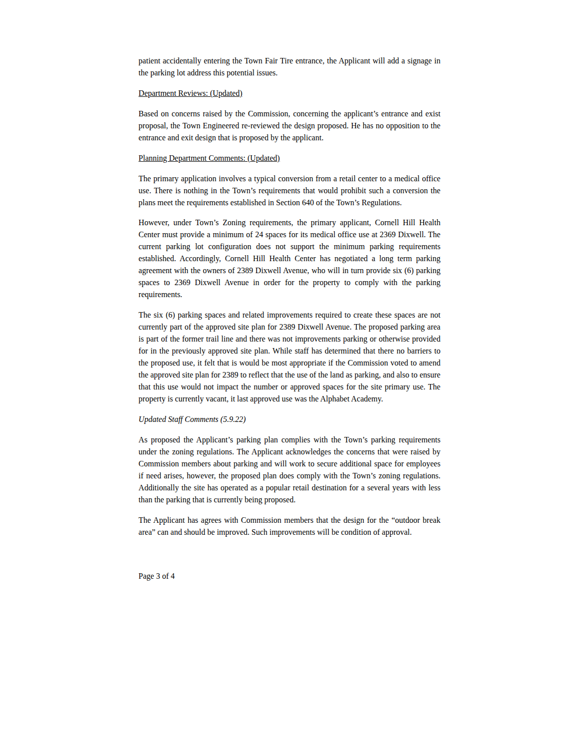patient accidentally entering the Town Fair Tire entrance, the Applicant will add a signage in the parking lot address this potential issues.
Department Reviews: (Updated)
Based on concerns raised by the Commission, concerning the applicant’s entrance and exist proposal, the Town Engineered re-reviewed the design proposed. He has no opposition to the entrance and exit design that is proposed by the applicant.
Planning Department Comments: (Updated)
The primary application involves a typical conversion from a retail center to a medical office use. There is nothing in the Town’s requirements that would prohibit such a conversion the plans meet the requirements established in Section 640 of the Town’s Regulations.
However, under Town’s Zoning requirements, the primary applicant, Cornell Hill Health Center must provide a minimum of 24 spaces for its medical office use at 2369 Dixwell. The current parking lot configuration does not support the minimum parking requirements established. Accordingly, Cornell Hill Health Center has negotiated a long term parking agreement with the owners of 2389 Dixwell Avenue, who will in turn provide six (6) parking spaces to 2369 Dixwell Avenue in order for the property to comply with the parking requirements.
The six (6) parking spaces and related improvements required to create these spaces are not currently part of the approved site plan for 2389 Dixwell Avenue. The proposed parking area is part of the former trail line and there was not improvements parking or otherwise provided for in the previously approved site plan. While staff has determined that there no barriers to the proposed use, it felt that is would be most appropriate if the Commission voted to amend the approved site plan for 2389 to reflect that the use of the land as parking, and also to ensure that this use would not impact the number or approved spaces for the site primary use. The property is currently vacant, it last approved use was the Alphabet Academy.
Updated Staff Comments (5.9.22)
As proposed the Applicant’s parking plan complies with the Town’s parking requirements under the zoning regulations. The Applicant acknowledges the concerns that were raised by Commission members about parking and will work to secure additional space for employees if need arises, however, the proposed plan does comply with the Town’s zoning regulations. Additionally the site has operated as a popular retail destination for a several years with less than the parking that is currently being proposed.
The Applicant has agrees with Commission members that the design for the “outdoor break area” can and should be improved. Such improvements will be condition of approval.
Page 3 of 4